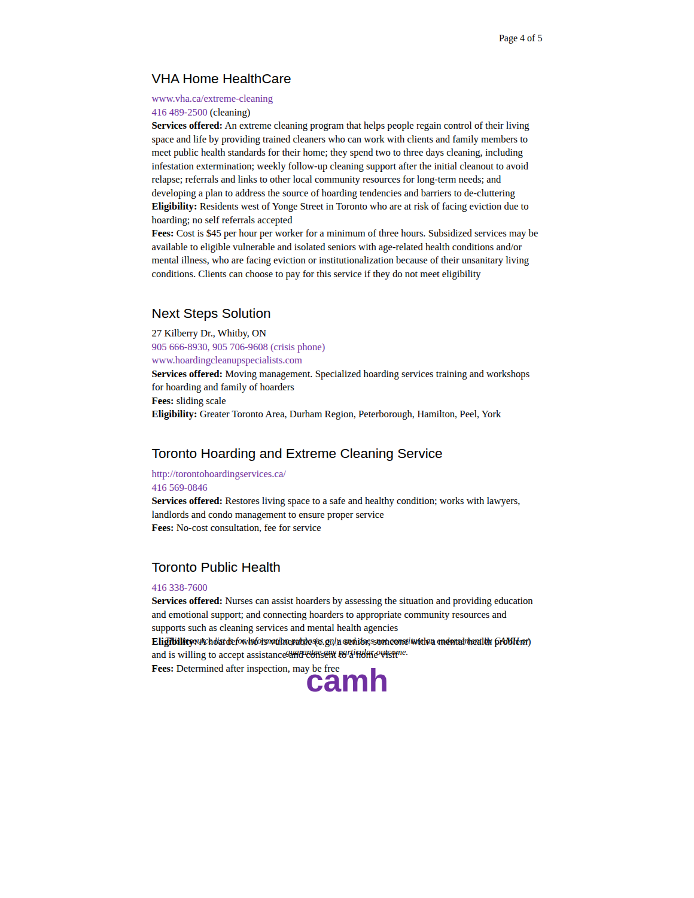Page 4 of 5
VHA Home HealthCare
www.vha.ca/extreme-cleaning
416 489-2500 (cleaning)
Services offered: An extreme cleaning program that helps people regain control of their living space and life by providing trained cleaners who can work with clients and family members to meet public health standards for their home; they spend two to three days cleaning, including infestation extermination; weekly follow-up cleaning support after the initial cleanout to avoid relapse; referrals and links to other local community resources for long-term needs; and developing a plan to address the source of hoarding tendencies and barriers to de-cluttering
Eligibility: Residents west of Yonge Street in Toronto who are at risk of facing eviction due to hoarding; no self referrals accepted
Fees: Cost is $45 per hour per worker for a minimum of three hours. Subsidized services may be available to eligible vulnerable and isolated seniors with age-related health conditions and/or mental illness, who are facing eviction or institutionalization because of their unsanitary living conditions. Clients can choose to pay for this service if they do not meet eligibility
Next Steps Solution
27 Kilberry Dr., Whitby, ON
905 666-8930, 905 706-9608 (crisis phone)
www.hoardingcleanupspecialists.com
Services offered: Moving management. Specialized hoarding services training and workshops for hoarding and family of hoarders
Fees: sliding scale
Eligibility: Greater Toronto Area, Durham Region, Peterborough, Hamilton, Peel, York
Toronto Hoarding and Extreme Cleaning Service
http://torontohoardingservices.ca/
416 569-0846
Services offered: Restores living space to a safe and healthy condition; works with lawyers, landlords and condo management to ensure proper service
Fees: No-cost consultation, fee for service
Toronto Public Health
416 338-7600
Services offered: Nurses can assist hoarders by assessing the situation and providing education and emotional support; and connecting hoarders to appropriate community resources and supports such as cleaning services and mental health agencies
Eligibility: A hoarder who is vulnerable (e.g., a senior, someone with a mental health problem) and is willing to accept assistance and consent to a home visit
Fees: Determined after inspection, may be free
This resource list is for information purposes only and does not constitute an endorsement by CAMH or guarantee any particular outcome.
camh